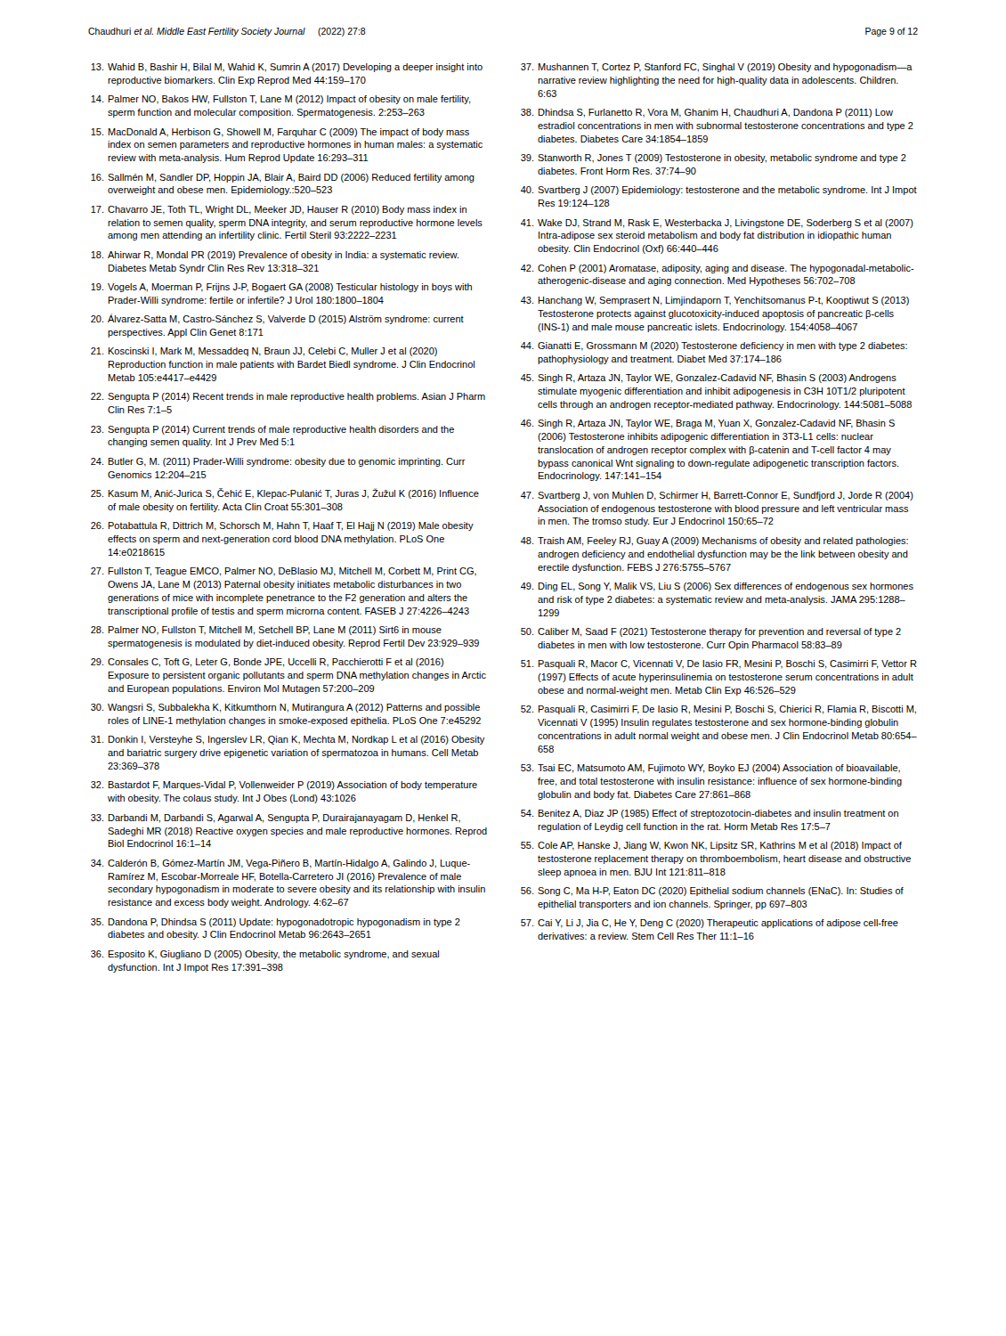Chaudhuri et al. Middle East Fertility Society Journal (2022) 27:8
Page 9 of 12
13 Wahid B, Bashir H, Bilal M, Wahid K, Sumrin A (2017) Developing a deeper insight into reproductive biomarkers. Clin Exp Reprod Med 44:159–170
14 Palmer NO, Bakos HW, Fullston T, Lane M (2012) Impact of obesity on male fertility, sperm function and molecular composition. Spermatogenesis. 2:253–263
15 MacDonald A, Herbison G, Showell M, Farquhar C (2009) The impact of body mass index on semen parameters and reproductive hormones in human males: a systematic review with meta-analysis. Hum Reprod Update 16:293–311
16 Sallmén M, Sandler DP, Hoppin JA, Blair A, Baird DD (2006) Reduced fertility among overweight and obese men. Epidemiology.:520–523
17 Chavarro JE, Toth TL, Wright DL, Meeker JD, Hauser R (2010) Body mass index in relation to semen quality, sperm DNA integrity, and serum reproductive hormone levels among men attending an infertility clinic. Fertil Steril 93:2222–2231
18 Ahirwar R, Mondal PR (2019) Prevalence of obesity in India: a systematic review. Diabetes Metab Syndr Clin Res Rev 13:318–321
19 Vogels A, Moerman P, Frijns J-P, Bogaert GA (2008) Testicular histology in boys with Prader-Willi syndrome: fertile or infertile? J Urol 180:1800–1804
20 Álvarez-Satta M, Castro-Sánchez S, Valverde D (2015) Alström syndrome: current perspectives. Appl Clin Genet 8:171
21 Koscinski I, Mark M, Messaddeq N, Braun JJ, Celebi C, Muller J et al (2020) Reproduction function in male patients with Bardet Biedl syndrome. J Clin Endocrinol Metab 105:e4417–e4429
22 Sengupta P (2014) Recent trends in male reproductive health problems. Asian J Pharm Clin Res 7:1–5
23 Sengupta P (2014) Current trends of male reproductive health disorders and the changing semen quality. Int J Prev Med 5:1
24 Butler G, M. (2011) Prader-Willi syndrome: obesity due to genomic imprinting. Curr Genomics 12:204–215
25 Kasum M, Anić-Jurica S, Čehić E, Klepac-Pulanić T, Juras J, Žužul K (2016) Influence of male obesity on fertility. Acta Clin Croat 55:301–308
26 Potabattula R, Dittrich M, Schorsch M, Hahn T, Haaf T, El Hajj N (2019) Male obesity effects on sperm and next-generation cord blood DNA methylation. PLoS One 14:e0218615
27 Fullston T, Teague EMCO, Palmer NO, DeBlasio MJ, Mitchell M, Corbett M, Print CG, Owens JA, Lane M (2013) Paternal obesity initiates metabolic disturbances in two generations of mice with incomplete penetrance to the F2 generation and alters the transcriptional profile of testis and sperm microrna content. FASEB J 27:4226–4243
28 Palmer NO, Fullston T, Mitchell M, Setchell BP, Lane M (2011) Sirt6 in mouse spermatogenesis is modulated by diet-induced obesity. Reprod Fertil Dev 23:929–939
29 Consales C, Toft G, Leter G, Bonde JPE, Uccelli R, Pacchierotti F et al (2016) Exposure to persistent organic pollutants and sperm DNA methylation changes in Arctic and European populations. Environ Mol Mutagen 57:200–209
30 Wangsri S, Subbalekha K, Kitkumthorn N, Mutirangura A (2012) Patterns and possible roles of LINE-1 methylation changes in smoke-exposed epithelia. PLoS One 7:e45292
31 Donkin I, Versteyhe S, Ingerslev LR, Qian K, Mechta M, Nordkap L et al (2016) Obesity and bariatric surgery drive epigenetic variation of spermatozoa in humans. Cell Metab 23:369–378
32 Bastardot F, Marques-Vidal P, Vollenweider P (2019) Association of body temperature with obesity. The colaus study. Int J Obes (Lond) 43:1026
33 Darbandi M, Darbandi S, Agarwal A, Sengupta P, Durairajanayagam D, Henkel R, Sadeghi MR (2018) Reactive oxygen species and male reproductive hormones. Reprod Biol Endocrinol 16:1–14
34 Calderón B, Gómez-Martín JM, Vega-Piñero B, Martín-Hidalgo A, Galindo J, Luque-Ramírez M, Escobar-Morreale HF, Botella-Carretero JI (2016) Prevalence of male secondary hypogonadism in moderate to severe obesity and its relationship with insulin resistance and excess body weight. Andrology. 4:62–67
35 Dandona P, Dhindsa S (2011) Update: hypogonadotropic hypogonadism in type 2 diabetes and obesity. J Clin Endocrinol Metab 96:2643–2651
36 Esposito K, Giugliano D (2005) Obesity, the metabolic syndrome, and sexual dysfunction. Int J Impot Res 17:391–398
37 Mushannen T, Cortez P, Stanford FC, Singhal V (2019) Obesity and hypogonadism—a narrative review highlighting the need for high-quality data in adolescents. Children. 6:63
38 Dhindsa S, Furlanetto R, Vora M, Ghanim H, Chaudhuri A, Dandona P (2011) Low estradiol concentrations in men with subnormal testosterone concentrations and type 2 diabetes. Diabetes Care 34:1854–1859
39 Stanworth R, Jones T (2009) Testosterone in obesity, metabolic syndrome and type 2 diabetes. Front Horm Res. 37:74–90
40 Svartberg J (2007) Epidemiology: testosterone and the metabolic syndrome. Int J Impot Res 19:124–128
41 Wake DJ, Strand M, Rask E, Westerbacka J, Livingstone DE, Soderberg S et al (2007) Intra-adipose sex steroid metabolism and body fat distribution in idiopathic human obesity. Clin Endocrinol (Oxf) 66:440–446
42 Cohen P (2001) Aromatase, adiposity, aging and disease. The hypogonadal-metabolic-atherogenic-disease and aging connection. Med Hypotheses 56:702–708
43 Hanchang W, Semprasert N, Limjindaporn T, Yenchitsomanus P-t, Kooptiwut S (2013) Testosterone protects against glucotoxicity-induced apoptosis of pancreatic β-cells (INS-1) and male mouse pancreatic islets. Endocrinology. 154:4058–4067
44 Gianatti E, Grossmann M (2020) Testosterone deficiency in men with type 2 diabetes: pathophysiology and treatment. Diabet Med 37:174–186
45 Singh R, Artaza JN, Taylor WE, Gonzalez-Cadavid NF, Bhasin S (2003) Androgens stimulate myogenic differentiation and inhibit adipogenesis in C3H 10T1/2 pluripotent cells through an androgen receptor-mediated pathway. Endocrinology. 144:5081–5088
46 Singh R, Artaza JN, Taylor WE, Braga M, Yuan X, Gonzalez-Cadavid NF, Bhasin S (2006) Testosterone inhibits adipogenic differentiation in 3T3-L1 cells: nuclear translocation of androgen receptor complex with β-catenin and T-cell factor 4 may bypass canonical Wnt signaling to down-regulate adipogenetic transcription factors. Endocrinology. 147:141–154
47 Svartberg J, von Muhlen D, Schirmer H, Barrett-Connor E, Sundfjord J, Jorde R (2004) Association of endogenous testosterone with blood pressure and left ventricular mass in men. The tromso study. Eur J Endocrinol 150:65–72
48 Traish AM, Feeley RJ, Guay A (2009) Mechanisms of obesity and related pathologies: androgen deficiency and endothelial dysfunction may be the link between obesity and erectile dysfunction. FEBS J 276:5755–5767
49 Ding EL, Song Y, Malik VS, Liu S (2006) Sex differences of endogenous sex hormones and risk of type 2 diabetes: a systematic review and meta-analysis. JAMA 295:1288–1299
50 Caliber M, Saad F (2021) Testosterone therapy for prevention and reversal of type 2 diabetes in men with low testosterone. Curr Opin Pharmacol 58:83–89
51 Pasquali R, Macor C, Vicennati V, De Iasio FR, Mesini P, Boschi S, Casimirri F, Vettor R (1997) Effects of acute hyperinsulinemia on testosterone serum concentrations in adult obese and normal-weight men. Metab Clin Exp 46:526–529
52 Pasquali R, Casimirri F, De Iasio R, Mesini P, Boschi S, Chierici R, Flamia R, Biscotti M, Vicennati V (1995) Insulin regulates testosterone and sex hormone-binding globulin concentrations in adult normal weight and obese men. J Clin Endocrinol Metab 80:654–658
53 Tsai EC, Matsumoto AM, Fujimoto WY, Boyko EJ (2004) Association of bioavailable, free, and total testosterone with insulin resistance: influence of sex hormone-binding globulin and body fat. Diabetes Care 27:861–868
54 Benitez A, Diaz JP (1985) Effect of streptozotocin-diabetes and insulin treatment on regulation of Leydig cell function in the rat. Horm Metab Res 17:5–7
55 Cole AP, Hanske J, Jiang W, Kwon NK, Lipsitz SR, Kathrins M et al (2018) Impact of testosterone replacement therapy on thromboembolism, heart disease and obstructive sleep apnoea in men. BJU Int 121:811–818
56 Song C, Ma H-P, Eaton DC (2020) Epithelial sodium channels (ENaC). In: Studies of epithelial transporters and ion channels. Springer, pp 697–803
57 Cai Y, Li J, Jia C, He Y, Deng C (2020) Therapeutic applications of adipose cell-free derivatives: a review. Stem Cell Res Ther 11:1–16